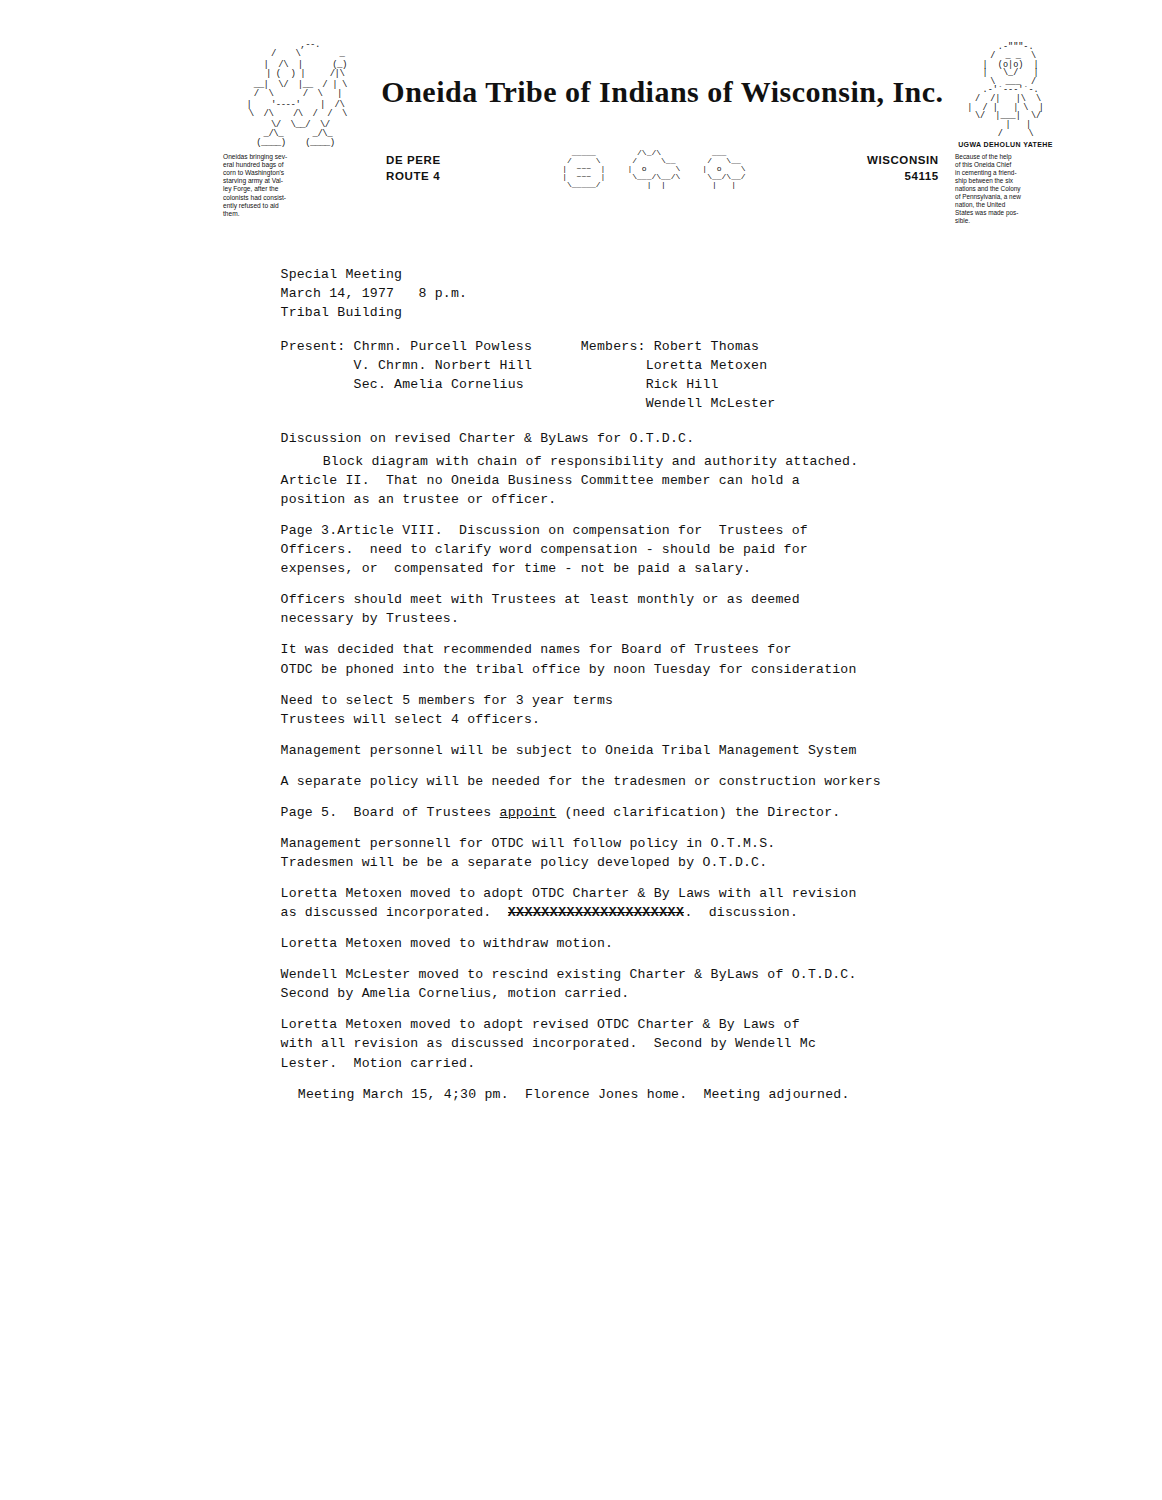,--. / \ _ | /\ | (_) | ( ) | /|\ __| \/ |__ / | \ / \ / \ | | '----' | /\ \ /\ /\ / / \ \/ \__/ \/ _/\_ _/\_ (____) (____)
Oneida Tribe of Indians of Wisconsin, Inc.
.-"""-. / _ _ \ | (o|o) | | \_/ | \ ___ / .-'`---'`-. / /| |\ \ | / | | \ | \/ |___| \/ | | / \
UGWA DEHOLUN YATEHE
Oneidas bringing sev-
eral hundred bags of
corn to Washington's
starving army at Val-
ley Forge, after the
colonists had consist-
ently refused to aid
them.
DE PERE
ROUTE 4
_____ / \ | ~~~ | | ~~~ | \_____/
/\_/\ / \__ | o \ \___/\__/\ | |
___ / \__ | o \ \__/\__/ | |
WISCONSIN
54115
Because of the help
of this Oneida Chief
in cementing a friend-
ship between the six
nations and the Colony
of Pennsylvania, a new
nation, the United
States was made pos-
sible.
Special Meeting March 14, 1977 8 p.m. Tribal Building
Present: Chrmn. Purcell Powless Members: Robert Thomas V. Chrmn. Norbert Hill Loretta Metoxen Sec. Amelia Cornelius Rick Hill Wendell McLester
Discussion on revised Charter & ByLaws for O.T.D.C.
Block diagram with chain of responsibility and authority attached. Article II. That no Oneida Business Committee member can hold a position as an trustee or officer.
Page 3.Article VIII. Discussion on compensation for Trustees of Officers. need to clarify word compensation - should be paid for expenses, or compensated for time - not be paid a salary.
Officers should meet with Trustees at least monthly or as deemed necessary by Trustees.
It was decided that recommended names for Board of Trustees for OTDC be phoned into the tribal office by noon Tuesday for consideration
Need to select 5 members for 3 year terms Trustees will select 4 officers.
Management personnel will be subject to Oneida Tribal Management System
A separate policy will be needed for the tradesmen or construction workers
Page 5. Board of Trustees appoint (need clarification) the Director.
Management personnell for OTDC will follow policy in O.T.M.S. Tradesmen will be be a separate policy developed by O.T.D.C.
Loretta Metoxen moved to adopt OTDC Charter & By Laws with all revision as discussed incorporated. XXXXXXXXXXXXXXXXXXXXX. discussion.
Loretta Metoxen moved to withdraw motion.
Wendell McLester moved to rescind existing Charter & ByLaws of O.T.D.C. Second by Amelia Cornelius, motion carried.
Loretta Metoxen moved to adopt revised OTDC Charter & By Laws of with all revision as discussed incorporated. Second by Wendell Mc Lester. Motion carried.
Meeting March 15, 4;30 pm. Florence Jones home. Meeting adjourned.